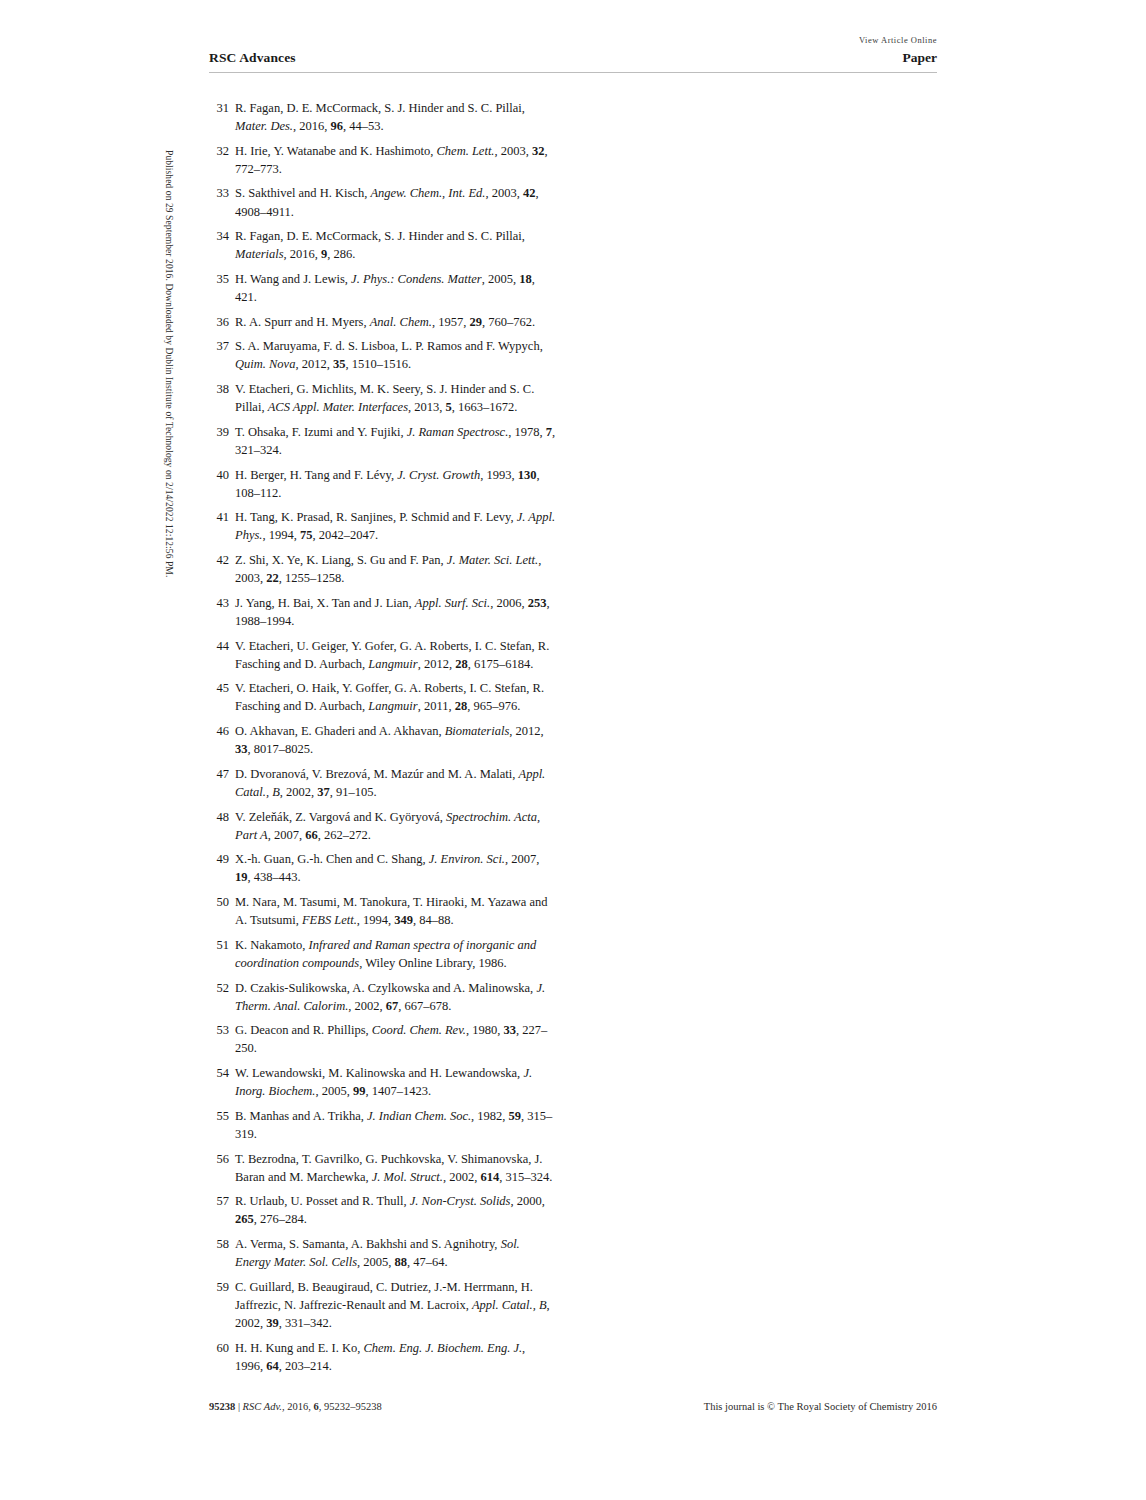Published on 29 September 2016. Downloaded by Dublin Institute of Technology on 2/14/2022 12:12:56 PM.
View Article Online
RSC Advances
Paper
R. Fagan, D. E. McCormack, S. J. Hinder and S. C. Pillai, Mater. Des., 2016, 96, 44–53.
H. Irie, Y. Watanabe and K. Hashimoto, Chem. Lett., 2003, 32, 772–773.
S. Sakthivel and H. Kisch, Angew. Chem., Int. Ed., 2003, 42, 4908–4911.
R. Fagan, D. E. McCormack, S. J. Hinder and S. C. Pillai, Materials, 2016, 9, 286.
H. Wang and J. Lewis, J. Phys.: Condens. Matter, 2005, 18, 421.
R. A. Spurr and H. Myers, Anal. Chem., 1957, 29, 760–762.
S. A. Maruyama, F. d. S. Lisboa, L. P. Ramos and F. Wypych, Quim. Nova, 2012, 35, 1510–1516.
V. Etacheri, G. Michlits, M. K. Seery, S. J. Hinder and S. C. Pillai, ACS Appl. Mater. Interfaces, 2013, 5, 1663–1672.
T. Ohsaka, F. Izumi and Y. Fujiki, J. Raman Spectrosc., 1978, 7, 321–324.
H. Berger, H. Tang and F. Lévy, J. Cryst. Growth, 1993, 130, 108–112.
H. Tang, K. Prasad, R. Sanjines, P. Schmid and F. Levy, J. Appl. Phys., 1994, 75, 2042–2047.
Z. Shi, X. Ye, K. Liang, S. Gu and F. Pan, J. Mater. Sci. Lett., 2003, 22, 1255–1258.
J. Yang, H. Bai, X. Tan and J. Lian, Appl. Surf. Sci., 2006, 253, 1988–1994.
V. Etacheri, U. Geiger, Y. Gofer, G. A. Roberts, I. C. Stefan, R. Fasching and D. Aurbach, Langmuir, 2012, 28, 6175–6184.
V. Etacheri, O. Haik, Y. Goffer, G. A. Roberts, I. C. Stefan, R. Fasching and D. Aurbach, Langmuir, 2011, 28, 965–976.
O. Akhavan, E. Ghaderi and A. Akhavan, Biomaterials, 2012, 33, 8017–8025.
D. Dvoranová, V. Brezová, M. Mazúr and M. A. Malati, Appl. Catal., B, 2002, 37, 91–105.
V. Zeleňák, Z. Vargová and K. Györyová, Spectrochim. Acta, Part A, 2007, 66, 262–272.
X.-h. Guan, G.-h. Chen and C. Shang, J. Environ. Sci., 2007, 19, 438–443.
M. Nara, M. Tasumi, M. Tanokura, T. Hiraoki, M. Yazawa and A. Tsutsumi, FEBS Lett., 1994, 349, 84–88.
K. Nakamoto, Infrared and Raman spectra of inorganic and coordination compounds, Wiley Online Library, 1986.
D. Czakis-Sulikowska, A. Czylkowska and A. Malinowska, J. Therm. Anal. Calorim., 2002, 67, 667–678.
G. Deacon and R. Phillips, Coord. Chem. Rev., 1980, 33, 227–250.
W. Lewandowski, M. Kalinowska and H. Lewandowska, J. Inorg. Biochem., 2005, 99, 1407–1423.
B. Manhas and A. Trikha, J. Indian Chem. Soc., 1982, 59, 315–319.
T. Bezrodna, T. Gavrilko, G. Puchkovska, V. Shimanovska, J. Baran and M. Marchewka, J. Mol. Struct., 2002, 614, 315–324.
R. Urlaub, U. Posset and R. Thull, J. Non-Cryst. Solids, 2000, 265, 276–284.
A. Verma, S. Samanta, A. Bakhshi and S. Agnihotry, Sol. Energy Mater. Sol. Cells, 2005, 88, 47–64.
C. Guillard, B. Beaugiraud, C. Dutriez, J.-M. Herrmann, H. Jaffrezic, N. Jaffrezic-Renault and M. Lacroix, Appl. Catal., B, 2002, 39, 331–342.
H. H. Kung and E. I. Ko, Chem. Eng. J. Biochem. Eng. J., 1996, 64, 203–214.
95238 | RSC Adv., 2016, 6, 95232–95238
This journal is © The Royal Society of Chemistry 2016